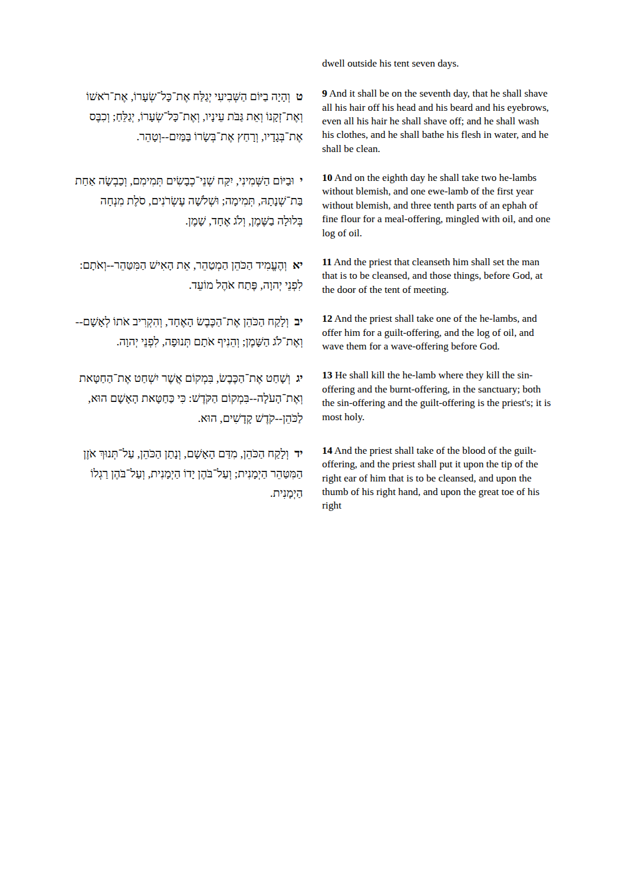dwell outside his tent seven days.
ט וְהָיָה בַיּוֹם הַשְּׁבִיעִי יְגַלַּח אֶת־כָּל־שְׂעָרוֹ, אֶת־רֹאשׁוֹ וְאֶת־זְקָנוֹ וְאֵת גַּבֹּת עֵינָיו, וְאֶת־כָּל־שְׂעָרוֹ, יְגַלֵּחַ; וְכִבֶּס אֶת־בְּגָדָיו, וְרָחַץ אֶת־בְּשָׂרוֹ בַּמַּיִם--וְטָהֵר.
9 And it shall be on the seventh day, that he shall shave all his hair off his head and his beard and his eyebrows, even all his hair he shall shave off; and he shall wash his clothes, and he shall bathe his flesh in water, and he shall be clean.
י וּבַיּוֹם הַשְּׁמִינִי, יִקַּח שְׁנֵי־כְבָשִׂים תְּמִימִם, וְכַבְשָׂה אַחַת בַּת־שְׁנָתָהּ, תְּמִימָה; וּשְׁלֹשָׁה עֶשְׂרֹנִים, סֹלֶת מִנְחָה בְּלוּלָה בַשֶּׁמֶן, וְלֹג אֶחָד, שָׁמֶן.
10 And on the eighth day he shall take two he-lambs without blemish, and one ewe-lamb of the first year without blemish, and three tenth parts of an ephah of fine flour for a meal-offering, mingled with oil, and one log of oil.
יא וְהֶעֱמִיד הַכֹּהֵן הַמְטַהֵר, אֵת הָאִישׁ הַמִּטַּהֵר--וְאֹתָם: לִפְנֵי יְהוָה, פֶּתַח אֹהֶל מוֹעֵד.
11 And the priest that cleanseth him shall set the man that is to be cleansed, and those things, before God, at the door of the tent of meeting.
יב וְלָקַח הַכֹּהֵן אֶת־הַכֶּבֶשׂ הָאֶחָד, וְהִקְרִיב אֹתוֹ לְאָשָׁם--וְאֶת־לֹג הַשָּׁמֶן; וְהֵנִיף אֹתָם תְּנוּפָה, לִפְנֵי יְהוָה.
12 And the priest shall take one of the he-lambs, and offer him for a guilt-offering, and the log of oil, and wave them for a wave-offering before God.
יג וְשָׁחַט אֶת־הַכֶּבֶשׂ, בִּמְקוֹם אֲשֶׁר יִשְׁחַט אֶת־הַחַטָּאת וְאֶת־הָעֹלָה--בִּמְקוֹם הַקֹּדֶשׁ: כִּי כַּחַטָּאת הָאָשָׁם הוּא, לַכֹּהֵן--קֹדֶשׁ קָדָשִׁים, הוּא.
13 He shall kill the he-lamb where they kill the sin-offering and the burnt-offering, in the sanctuary; both the sin-offering and the guilt-offering is the priest's; it is most holy.
יד וְלָקַח הַכֹּהֵן, מִדַּם הָאָשָׁם, וְנָתַן הַכֹּהֵן, עַל־תְּנוּךְ אֹזֶן הַמִּטַּהֵר הַיְמָנִית; וְעַל־בֹּהֶן יָדוֹ הַיְמָנִית, וְעַל־בֹּהֶן רַגְלוֹ הַיְמָנִית.
14 And the priest shall take of the blood of the guilt-offering, and the priest shall put it upon the tip of the right ear of him that is to be cleansed, and upon the thumb of his right hand, and upon the great toe of his right